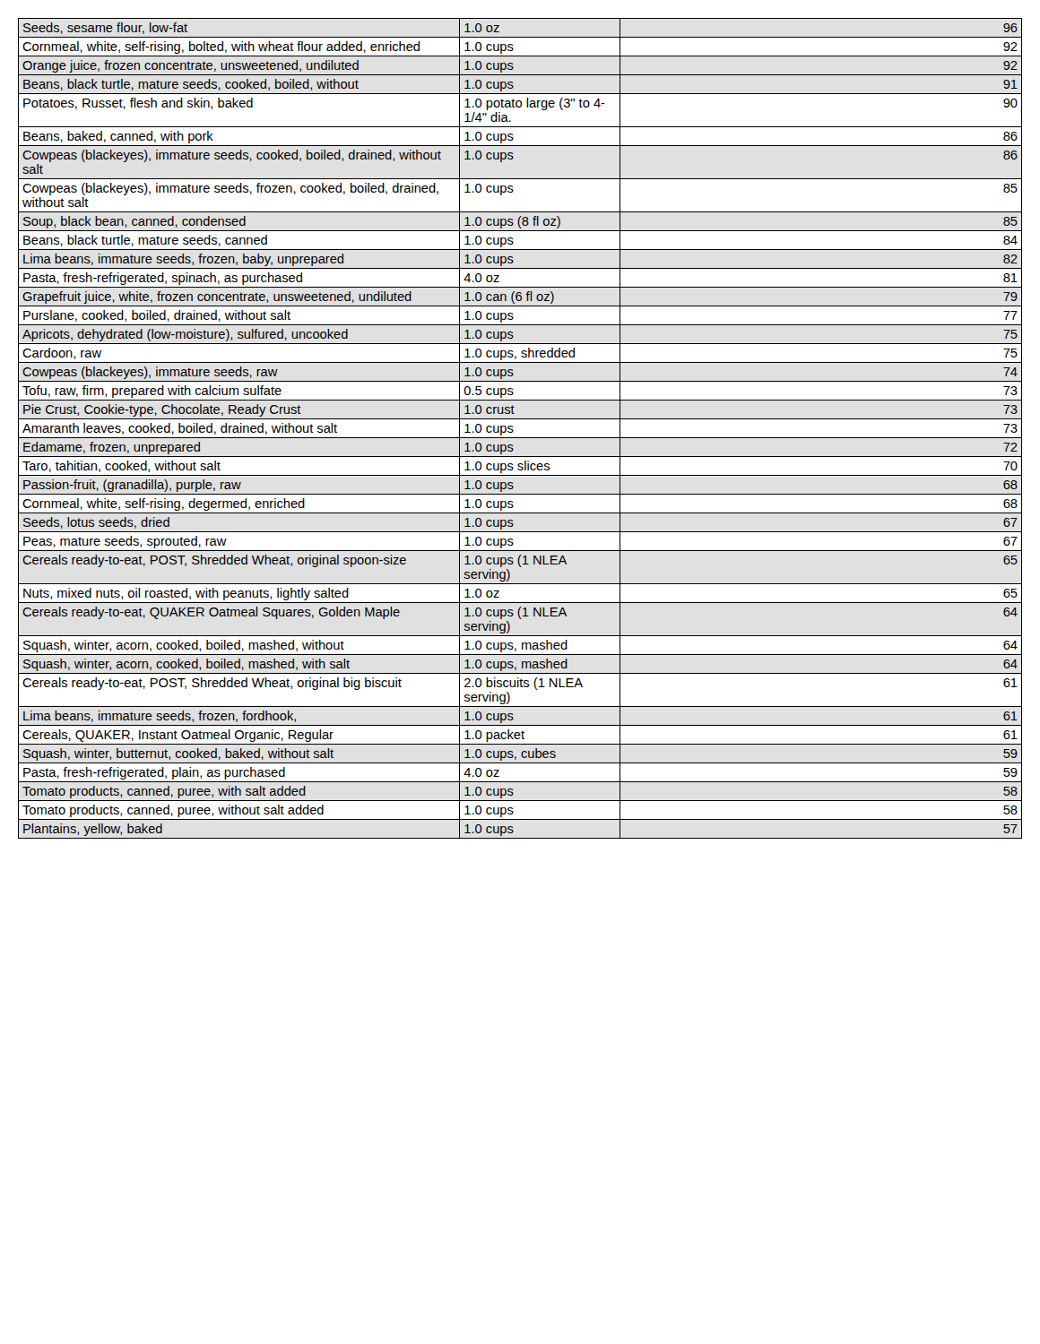| Seeds, sesame flour, low-fat | 1.0 oz | 96 |
| Cornmeal, white, self-rising, bolted, with wheat flour added, enriched | 1.0 cups | 92 |
| Orange juice, frozen concentrate, unsweetened, undiluted | 1.0 cups | 92 |
| Beans, black turtle, mature seeds, cooked, boiled, without | 1.0 cups | 91 |
| Potatoes, Russet, flesh and skin, baked | 1.0 potato large (3" to 4-1/4" dia. | 90 |
| Beans, baked, canned, with pork | 1.0 cups | 86 |
| Cowpeas (blackeyes), immature seeds, cooked, boiled, drained, without salt | 1.0 cups | 86 |
| Cowpeas (blackeyes), immature seeds, frozen, cooked, boiled, drained, without salt | 1.0 cups | 85 |
| Soup, black bean, canned, condensed | 1.0 cups (8 fl oz) | 85 |
| Beans, black turtle, mature seeds, canned | 1.0 cups | 84 |
| Lima beans, immature seeds, frozen, baby, unprepared | 1.0 cups | 82 |
| Pasta, fresh-refrigerated, spinach, as purchased | 4.0 oz | 81 |
| Grapefruit juice, white, frozen concentrate, unsweetened, undiluted | 1.0 can (6 fl oz) | 79 |
| Purslane, cooked, boiled, drained, without salt | 1.0 cups | 77 |
| Apricots, dehydrated (low-moisture), sulfured, uncooked | 1.0 cups | 75 |
| Cardoon, raw | 1.0 cups, shredded | 75 |
| Cowpeas (blackeyes), immature seeds, raw | 1.0 cups | 74 |
| Tofu, raw, firm, prepared with calcium sulfate | 0.5 cups | 73 |
| Pie Crust, Cookie-type, Chocolate, Ready Crust | 1.0 crust | 73 |
| Amaranth leaves, cooked, boiled, drained, without salt | 1.0 cups | 73 |
| Edamame, frozen, unprepared | 1.0 cups | 72 |
| Taro, tahitian, cooked, without salt | 1.0 cups slices | 70 |
| Passion-fruit, (granadilla), purple, raw | 1.0 cups | 68 |
| Cornmeal, white, self-rising, degermed, enriched | 1.0 cups | 68 |
| Seeds, lotus seeds, dried | 1.0 cups | 67 |
| Peas, mature seeds, sprouted, raw | 1.0 cups | 67 |
| Cereals ready-to-eat, POST, Shredded Wheat, original spoon-size | 1.0 cups (1 NLEA serving) | 65 |
| Nuts, mixed nuts, oil roasted, with peanuts, lightly salted | 1.0 oz | 65 |
| Cereals ready-to-eat, QUAKER Oatmeal Squares, Golden Maple | 1.0 cups (1 NLEA serving) | 64 |
| Squash, winter, acorn, cooked, boiled, mashed, without | 1.0 cups, mashed | 64 |
| Squash, winter, acorn, cooked, boiled, mashed, with salt | 1.0 cups, mashed | 64 |
| Cereals ready-to-eat, POST, Shredded Wheat, original big biscuit | 2.0 biscuits (1 NLEA serving) | 61 |
| Lima beans, immature seeds, frozen, fordhook, | 1.0 cups | 61 |
| Cereals, QUAKER, Instant Oatmeal Organic, Regular | 1.0 packet | 61 |
| Squash, winter, butternut, cooked, baked, without salt | 1.0 cups, cubes | 59 |
| Pasta, fresh-refrigerated, plain, as purchased | 4.0 oz | 59 |
| Tomato products, canned, puree, with salt added | 1.0 cups | 58 |
| Tomato products, canned, puree, without salt added | 1.0 cups | 58 |
| Plantains, yellow, baked | 1.0 cups | 57 |